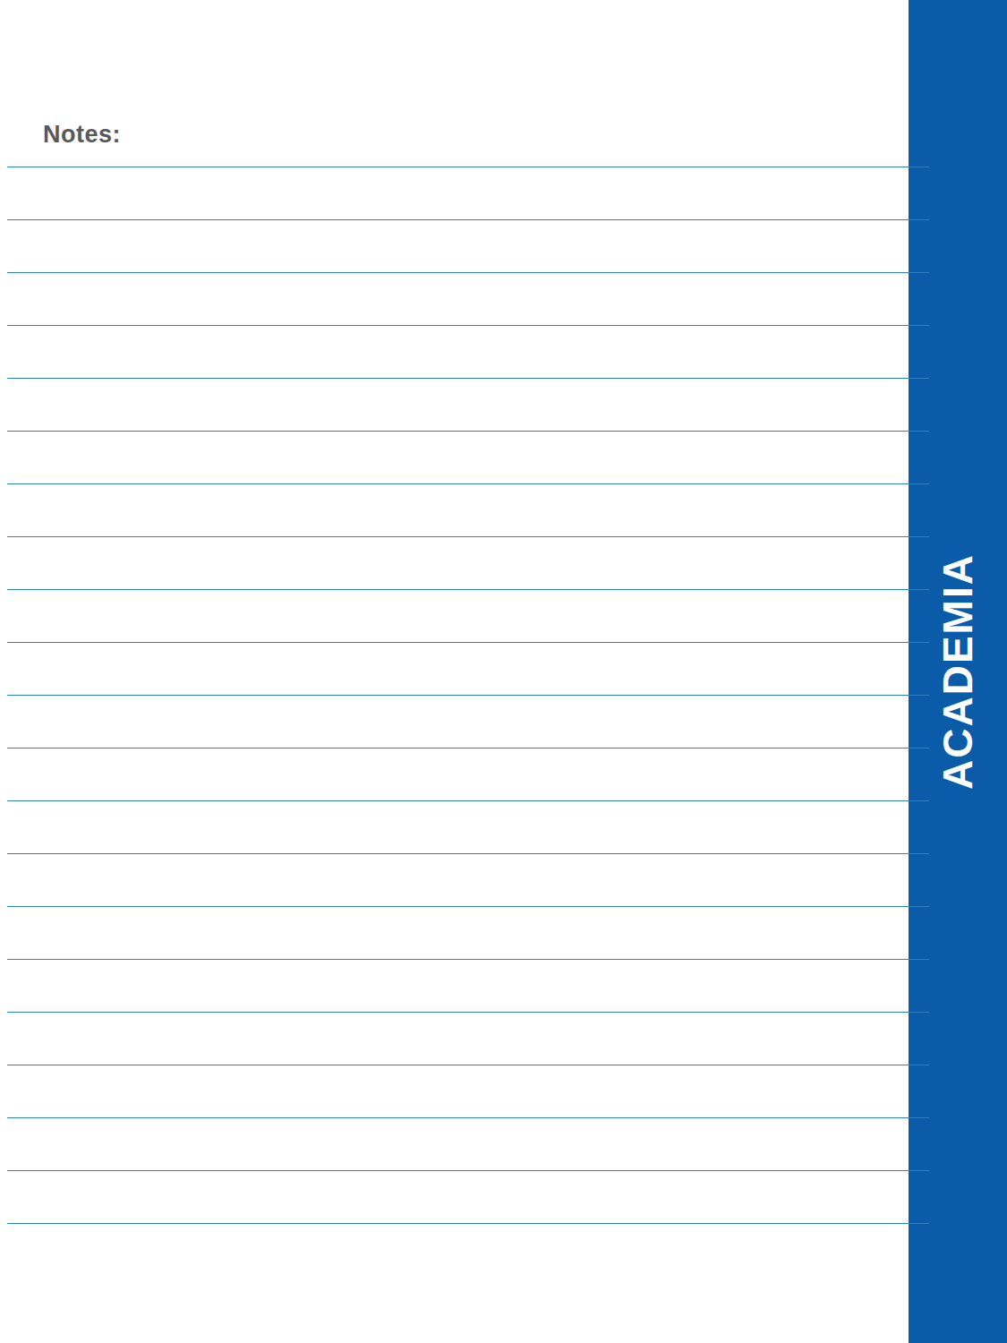ACADEMIA
Notes: